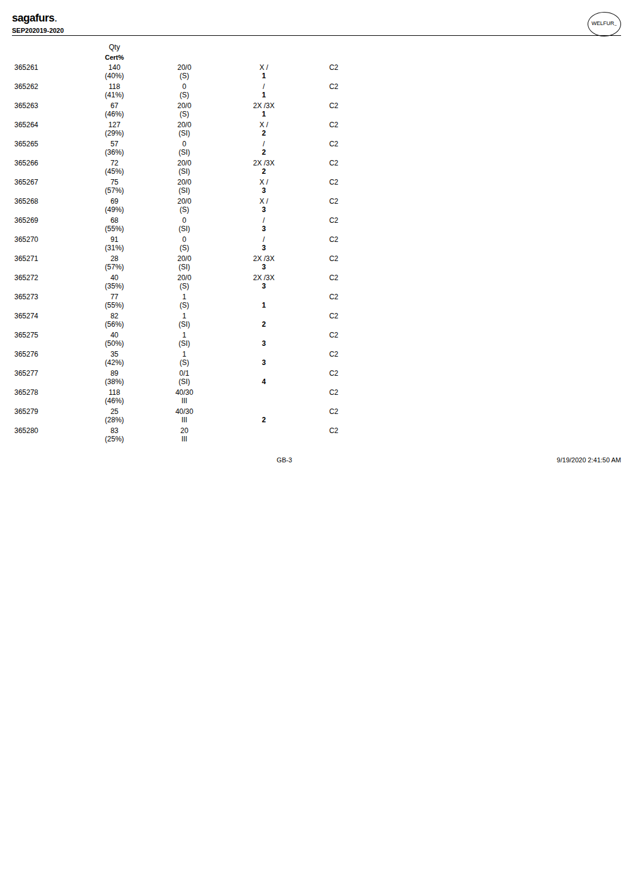sagafurs.
WELFUR~
SEP202019-2020
| | Qty | |
| --- | --- | --- |
| | Cert% | |
| 365261 | 140 (40%) | 20/0 (S) | X / 1 | C2 | | |
| 365262 | 118 (41%) | 0 (S) | / 1 | C2 | | |
| 365263 | 67 (46%) | 20/0 (S) | 2X /3X 1 | C2 | | |
| 365264 | 127 (29%) | 20/0 (SI) | X / 2 | C2 | | |
| 365265 | 57 (36%) | 0 (SI) | / 2 | C2 | | |
| 365266 | 72 (45%) | 20/0 (SI) | 2X /3X 2 | C2 | | |
| 365267 | 75 (57%) | 20/0 (SI) | X / 3 | C2 | | |
| 365268 | 69 (49%) | 20/0 (S) | X / 3 | C2 | | |
| 365269 | 68 (55%) | 0 (SI) | / 3 | C2 | | |
| 365270 | 91 (31%) | 0 (S) | / 3 | C2 | | |
| 365271 | 28 (57%) | 20/0 (SI) | 2X /3X 3 | C2 | | |
| 365272 | 40 (35%) | 20/0 (S) | 2X /3X 3 | C2 | | |
| 365273 | 77 (55%) | 1 (S) | 1 | C2 | | |
| 365274 | 82 (56%) | 1 (SI) | 2 | C2 | | |
| 365275 | 40 (50%) | 1 (SI) | 3 | C2 | | |
| 365276 | 35 (42%) | 1 (S) | 3 | C2 | | |
| 365277 | 89 (38%) | 0/1 (SI) | 4 | C2 | | |
| 365278 | 118 (46%) | 40/30 III | | C2 | | |
| 365279 | 25 (28%) | 40/30 III | 2 | C2 | | |
| 365280 | 83 (25%) | 20 III | | C2 | | |
GB-3 9/19/2020 2:41:50 AM